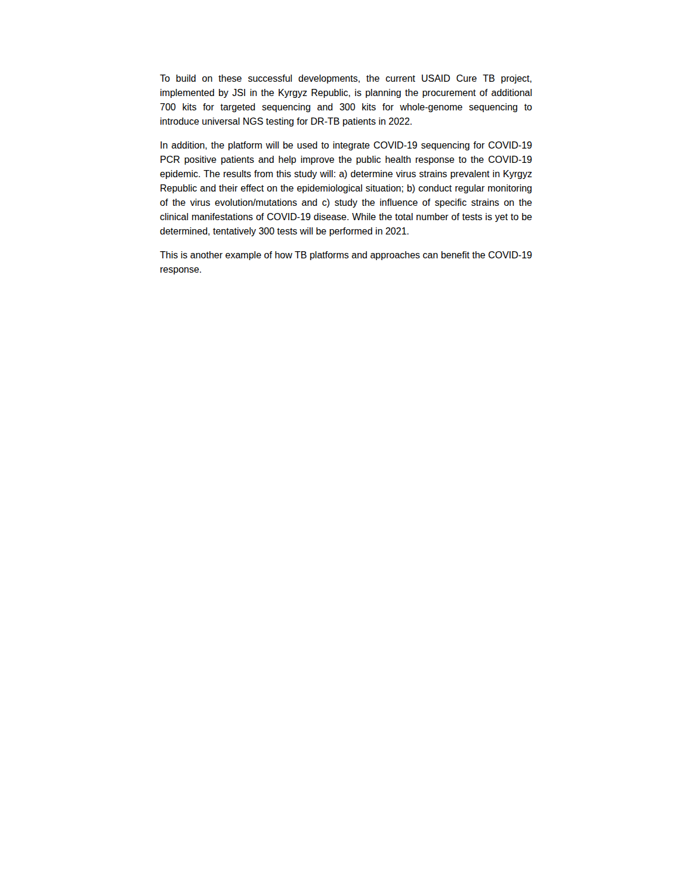To build on these successful developments, the current USAID Cure TB project, implemented by JSI in the Kyrgyz Republic, is planning the procurement of additional 700 kits for targeted sequencing and 300 kits for whole-genome sequencing to introduce universal NGS testing for DR-TB patients in 2022.
In addition, the platform will be used to integrate COVID-19 sequencing for COVID-19 PCR positive patients and help improve the public health response to the COVID-19 epidemic. The results from this study will: a) determine virus strains prevalent in Kyrgyz Republic and their effect on the epidemiological situation; b) conduct regular monitoring of the virus evolution/mutations and c) study the influence of specific strains on the clinical manifestations of COVID-19 disease. While the total number of tests is yet to be determined, tentatively 300 tests will be performed in 2021.
This is another example of how TB platforms and approaches can benefit the COVID-19 response.